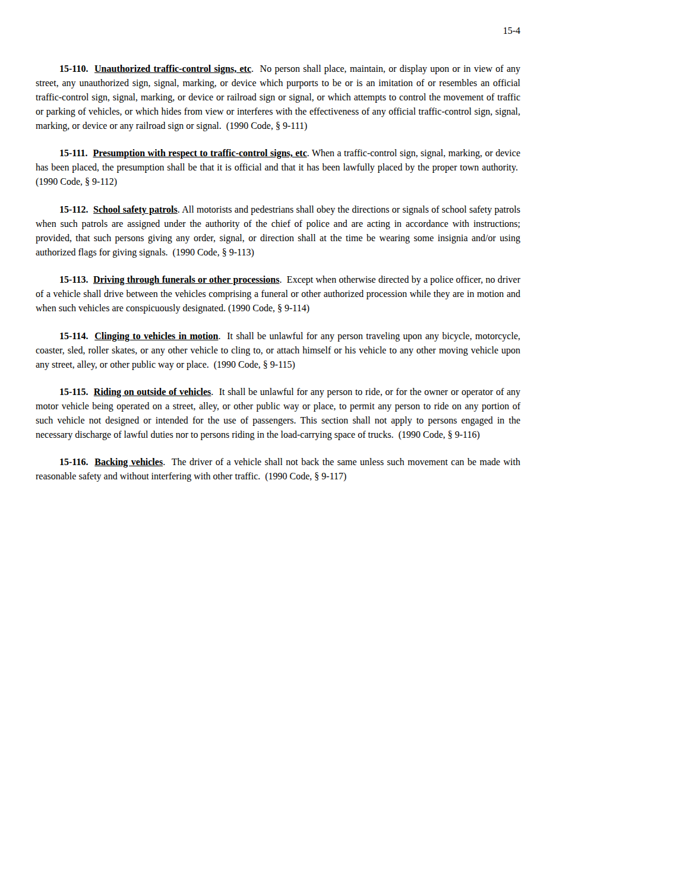15-4
15-110. Unauthorized traffic-control signs, etc. No person shall place, maintain, or display upon or in view of any street, any unauthorized sign, signal, marking, or device which purports to be or is an imitation of or resembles an official traffic-control sign, signal, marking, or device or railroad sign or signal, or which attempts to control the movement of traffic or parking of vehicles, or which hides from view or interferes with the effectiveness of any official traffic-control sign, signal, marking, or device or any railroad sign or signal. (1990 Code, § 9-111)
15-111. Presumption with respect to traffic-control signs, etc. When a traffic-control sign, signal, marking, or device has been placed, the presumption shall be that it is official and that it has been lawfully placed by the proper town authority. (1990 Code, § 9-112)
15-112. School safety patrols. All motorists and pedestrians shall obey the directions or signals of school safety patrols when such patrols are assigned under the authority of the chief of police and are acting in accordance with instructions; provided, that such persons giving any order, signal, or direction shall at the time be wearing some insignia and/or using authorized flags for giving signals. (1990 Code, § 9-113)
15-113. Driving through funerals or other processions. Except when otherwise directed by a police officer, no driver of a vehicle shall drive between the vehicles comprising a funeral or other authorized procession while they are in motion and when such vehicles are conspicuously designated. (1990 Code, § 9-114)
15-114. Clinging to vehicles in motion. It shall be unlawful for any person traveling upon any bicycle, motorcycle, coaster, sled, roller skates, or any other vehicle to cling to, or attach himself or his vehicle to any other moving vehicle upon any street, alley, or other public way or place. (1990 Code, § 9-115)
15-115. Riding on outside of vehicles. It shall be unlawful for any person to ride, or for the owner or operator of any motor vehicle being operated on a street, alley, or other public way or place, to permit any person to ride on any portion of such vehicle not designed or intended for the use of passengers. This section shall not apply to persons engaged in the necessary discharge of lawful duties nor to persons riding in the load-carrying space of trucks. (1990 Code, § 9-116)
15-116. Backing vehicles. The driver of a vehicle shall not back the same unless such movement can be made with reasonable safety and without interfering with other traffic. (1990 Code, § 9-117)